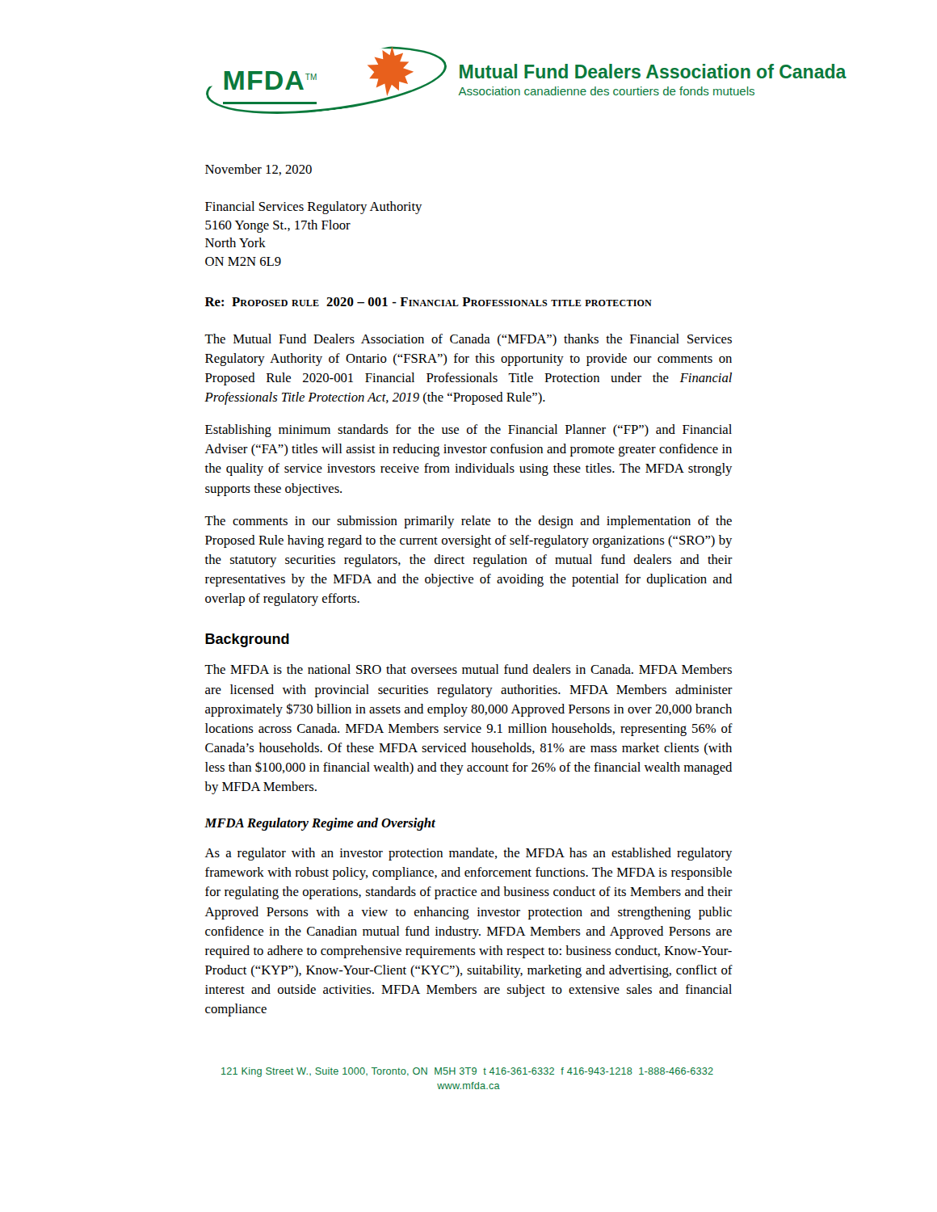MFDATM
Mutual Fund Dealers Association of Canada
Association canadienne des courtiers de fonds mutuels
November 12, 2020
Financial Services Regulatory Authority
5160 Yonge St., 17th Floor
North York
ON M2N 6L9
Re: Proposed rule 2020 – 001 - Financial Professionals title protection
The Mutual Fund Dealers Association of Canada (“MFDA”) thanks the Financial Services Regulatory Authority of Ontario (“FSRA”) for this opportunity to provide our comments on Proposed Rule 2020-001 Financial Professionals Title Protection under the Financial Professionals Title Protection Act, 2019 (the “Proposed Rule”).
Establishing minimum standards for the use of the Financial Planner (“FP”) and Financial Adviser (“FA”) titles will assist in reducing investor confusion and promote greater confidence in the quality of service investors receive from individuals using these titles. The MFDA strongly supports these objectives.
The comments in our submission primarily relate to the design and implementation of the Proposed Rule having regard to the current oversight of self-regulatory organizations (“SRO”) by the statutory securities regulators, the direct regulation of mutual fund dealers and their representatives by the MFDA and the objective of avoiding the potential for duplication and overlap of regulatory efforts.
Background
The MFDA is the national SRO that oversees mutual fund dealers in Canada. MFDA Members are licensed with provincial securities regulatory authorities. MFDA Members administer approximately $730 billion in assets and employ 80,000 Approved Persons in over 20,000 branch locations across Canada. MFDA Members service 9.1 million households, representing 56% of Canada’s households. Of these MFDA serviced households, 81% are mass market clients (with less than $100,000 in financial wealth) and they account for 26% of the financial wealth managed by MFDA Members.
MFDA Regulatory Regime and Oversight
As a regulator with an investor protection mandate, the MFDA has an established regulatory framework with robust policy, compliance, and enforcement functions. The MFDA is responsible for regulating the operations, standards of practice and business conduct of its Members and their Approved Persons with a view to enhancing investor protection and strengthening public confidence in the Canadian mutual fund industry. MFDA Members and Approved Persons are required to adhere to comprehensive requirements with respect to: business conduct, Know-Your-Product (“KYP”), Know-Your-Client (“KYC”), suitability, marketing and advertising, conflict of interest and outside activities. MFDA Members are subject to extensive sales and financial compliance
121 King Street W., Suite 1000, Toronto, ON M5H 3T9 t 416-361-6332 f 416-943-1218 1-888-466-6332 www.mfda.ca